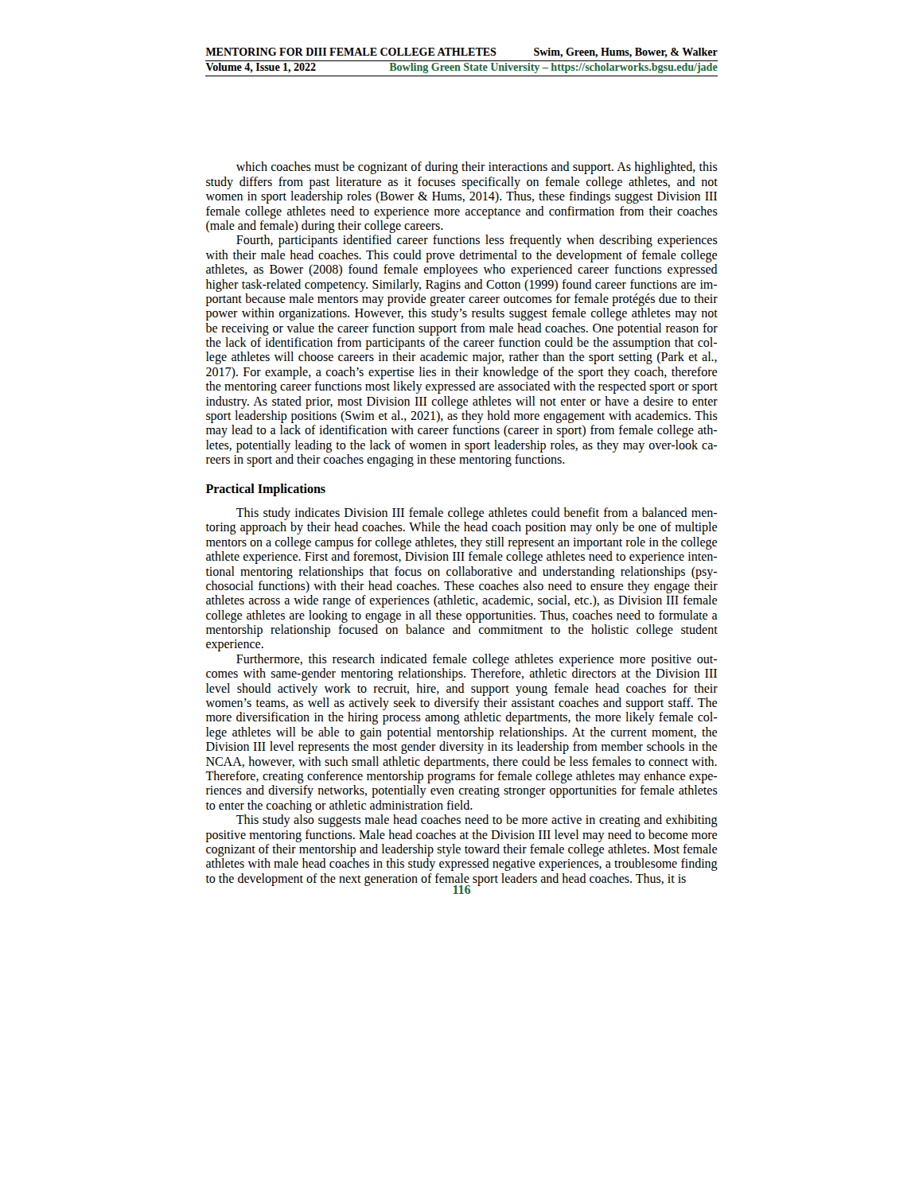MENTORING FOR DIII FEMALE COLLEGE ATHLETES Swim, Green, Hums, Bower, & Walker
Volume 4, Issue 1, 2022 Bowling Green State University – https://scholarworks.bgsu.edu/jade
which coaches must be cognizant of during their interactions and support. As highlighted, this study differs from past literature as it focuses specifically on female college athletes, and not women in sport leadership roles (Bower & Hums, 2014). Thus, these findings suggest Division III female college athletes need to experience more acceptance and confirmation from their coaches (male and female) during their college careers.
Fourth, participants identified career functions less frequently when describing experiences with their male head coaches. This could prove detrimental to the development of female college athletes, as Bower (2008) found female employees who experienced career functions expressed higher task-related competency. Similarly, Ragins and Cotton (1999) found career functions are important because male mentors may provide greater career outcomes for female protégés due to their power within organizations. However, this study’s results suggest female college athletes may not be receiving or value the career function support from male head coaches. One potential reason for the lack of identification from participants of the career function could be the assumption that college athletes will choose careers in their academic major, rather than the sport setting (Park et al., 2017). For example, a coach’s expertise lies in their knowledge of the sport they coach, therefore the mentoring career functions most likely expressed are associated with the respected sport or sport industry. As stated prior, most Division III college athletes will not enter or have a desire to enter sport leadership positions (Swim et al., 2021), as they hold more engagement with academics. This may lead to a lack of identification with career functions (career in sport) from female college athletes, potentially leading to the lack of women in sport leadership roles, as they may over-look careers in sport and their coaches engaging in these mentoring functions.
Practical Implications
This study indicates Division III female college athletes could benefit from a balanced mentoring approach by their head coaches. While the head coach position may only be one of multiple mentors on a college campus for college athletes, they still represent an important role in the college athlete experience. First and foremost, Division III female college athletes need to experience intentional mentoring relationships that focus on collaborative and understanding relationships (psychosocial functions) with their head coaches. These coaches also need to ensure they engage their athletes across a wide range of experiences (athletic, academic, social, etc.), as Division III female college athletes are looking to engage in all these opportunities. Thus, coaches need to formulate a mentorship relationship focused on balance and commitment to the holistic college student experience.
Furthermore, this research indicated female college athletes experience more positive outcomes with same-gender mentoring relationships. Therefore, athletic directors at the Division III level should actively work to recruit, hire, and support young female head coaches for their women’s teams, as well as actively seek to diversify their assistant coaches and support staff. The more diversification in the hiring process among athletic departments, the more likely female college athletes will be able to gain potential mentorship relationships. At the current moment, the Division III level represents the most gender diversity in its leadership from member schools in the NCAA, however, with such small athletic departments, there could be less females to connect with. Therefore, creating conference mentorship programs for female college athletes may enhance experiences and diversify networks, potentially even creating stronger opportunities for female athletes to enter the coaching or athletic administration field.
This study also suggests male head coaches need to be more active in creating and exhibiting positive mentoring functions. Male head coaches at the Division III level may need to become more cognizant of their mentorship and leadership style toward their female college athletes. Most female athletes with male head coaches in this study expressed negative experiences, a troublesome finding to the development of the next generation of female sport leaders and head coaches. Thus, it is
116